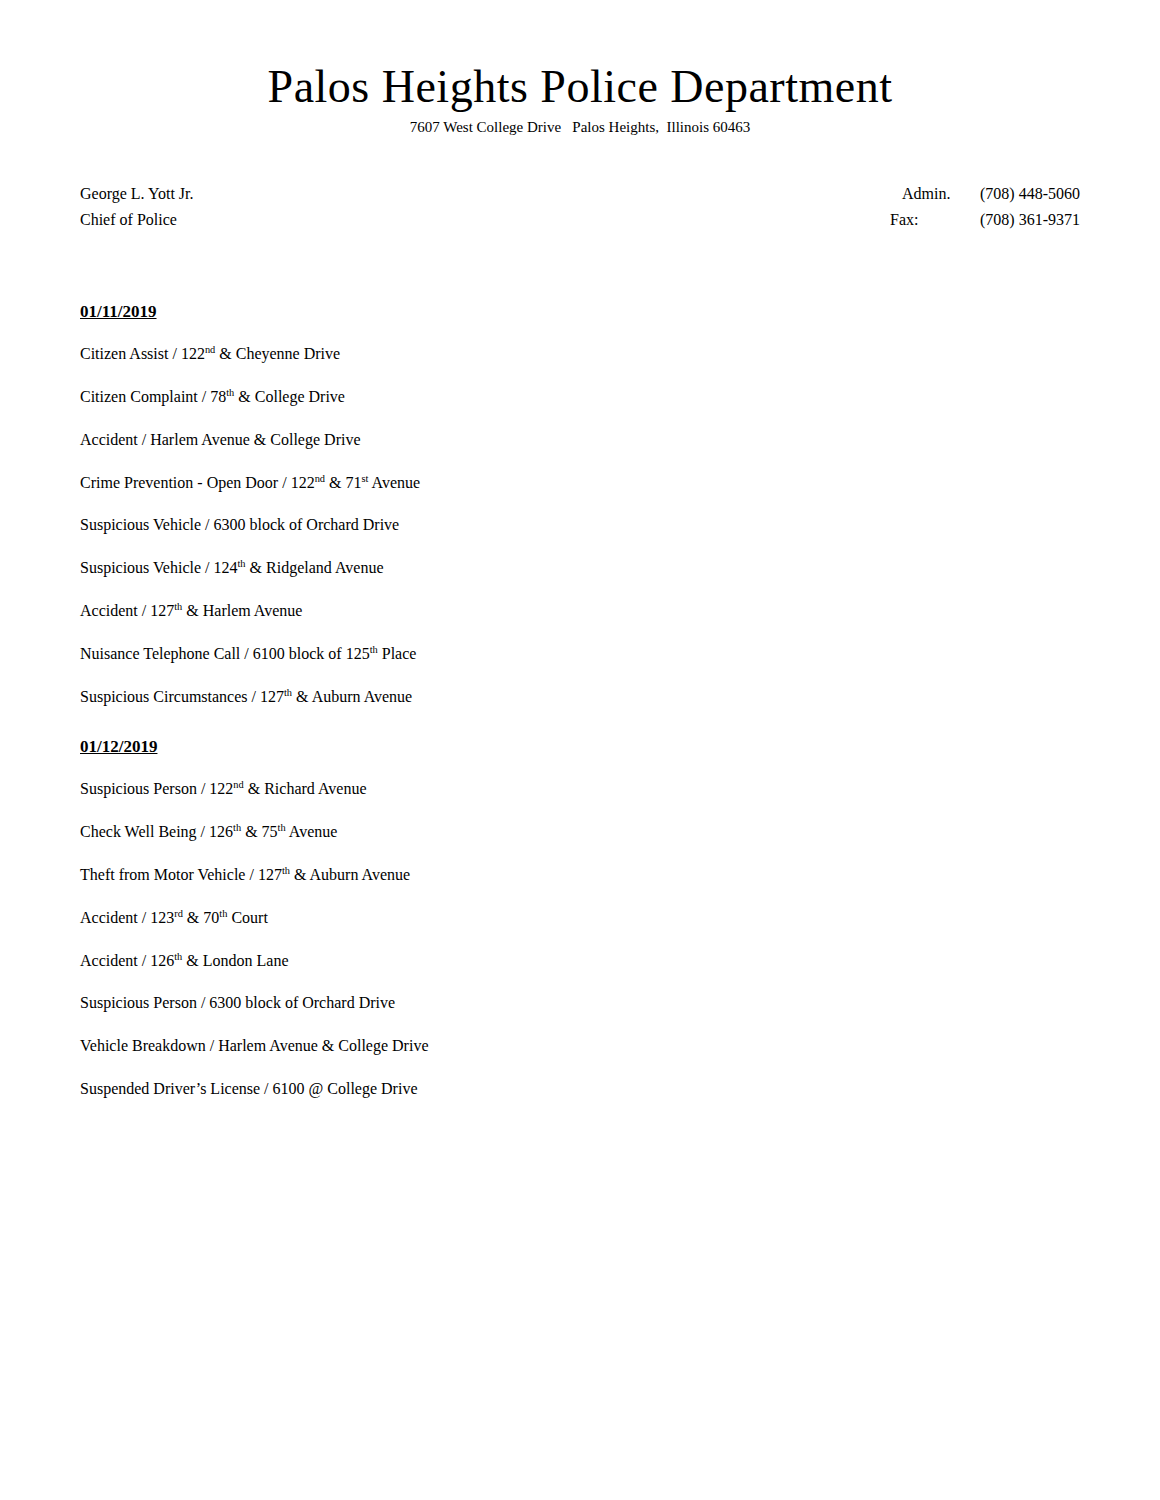Palos Heights Police Department
7607 West College Drive Palos Heights, Illinois 60463
| George L. Yott Jr. | Admin. (708) 448-5060 |
| Chief of Police | Fax: (708) 361-9371 |
01/11/2019
Citizen Assist / 122nd & Cheyenne Drive
Citizen Complaint / 78th & College Drive
Accident / Harlem Avenue & College Drive
Crime Prevention - Open Door / 122nd & 71st Avenue
Suspicious Vehicle / 6300 block of Orchard Drive
Suspicious Vehicle / 124th & Ridgeland Avenue
Accident / 127th & Harlem Avenue
Nuisance Telephone Call / 6100 block of 125th Place
Suspicious Circumstances / 127th & Auburn Avenue
01/12/2019
Suspicious Person / 122nd & Richard Avenue
Check Well Being / 126th & 75th Avenue
Theft from Motor Vehicle / 127th & Auburn Avenue
Accident / 123rd & 70th Court
Accident / 126th & London Lane
Suspicious Person / 6300 block of Orchard Drive
Vehicle Breakdown / Harlem Avenue & College Drive
Suspended Driver’s License / 6100 @ College Drive